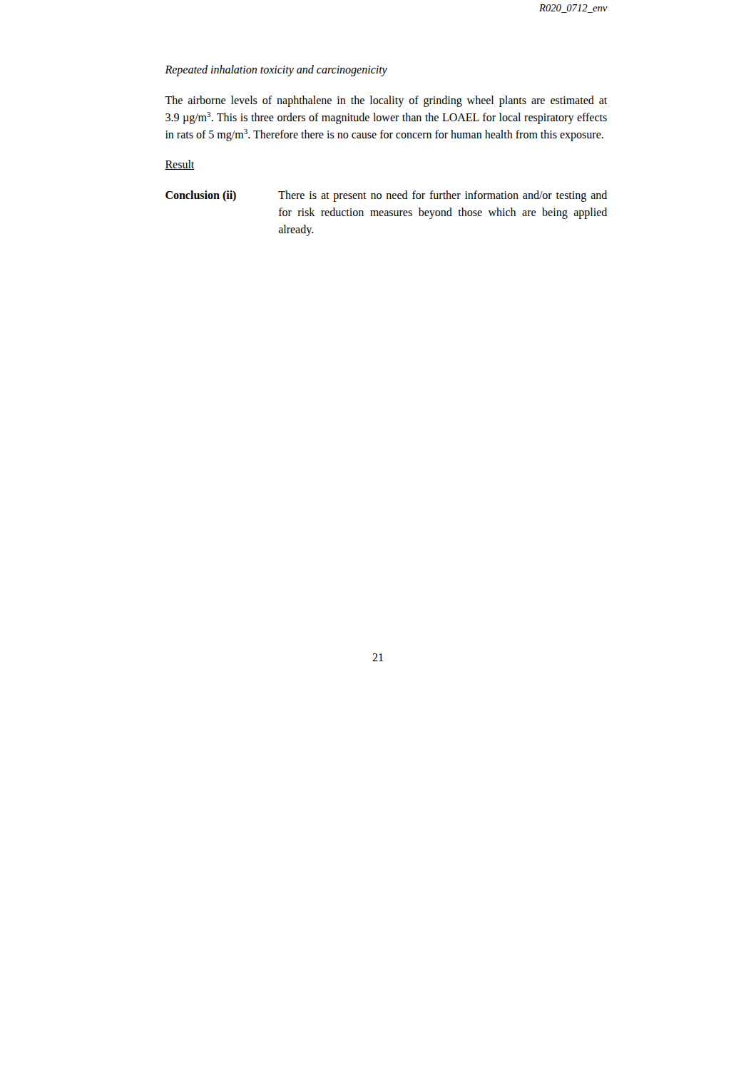R020_0712_env
Repeated inhalation toxicity and carcinogenicity
The airborne levels of naphthalene in the locality of grinding wheel plants are estimated at 3.9 µg/m3. This is three orders of magnitude lower than the LOAEL for local respiratory effects in rats of 5 mg/m3. Therefore there is no cause for concern for human health from this exposure.
Result
Conclusion (ii)
There is at present no need for further information and/or testing and for risk reduction measures beyond those which are being applied already.
21